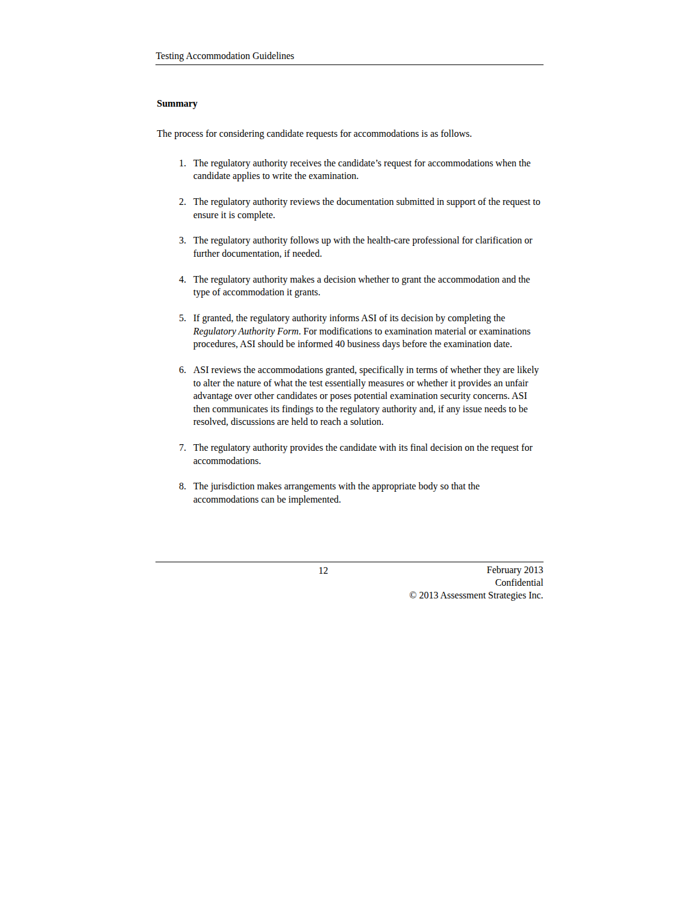Testing Accommodation Guidelines
Summary
The process for considering candidate requests for accommodations is as follows.
The regulatory authority receives the candidate’s request for accommodations when the candidate applies to write the examination.
The regulatory authority reviews the documentation submitted in support of the request to ensure it is complete.
The regulatory authority follows up with the health-care professional for clarification or further documentation, if needed.
The regulatory authority makes a decision whether to grant the accommodation and the type of accommodation it grants.
If granted, the regulatory authority informs ASI of its decision by completing the Regulatory Authority Form. For modifications to examination material or examinations procedures, ASI should be informed 40 business days before the examination date.
ASI reviews the accommodations granted, specifically in terms of whether they are likely to alter the nature of what the test essentially measures or whether it provides an unfair advantage over other candidates or poses potential examination security concerns. ASI then communicates its findings to the regulatory authority and, if any issue needs to be resolved, discussions are held to reach a solution.
The regulatory authority provides the candidate with its final decision on the request for accommodations.
The jurisdiction makes arrangements with the appropriate body so that the accommodations can be implemented.
12
February 2013
Confidential
© 2013 Assessment Strategies Inc.